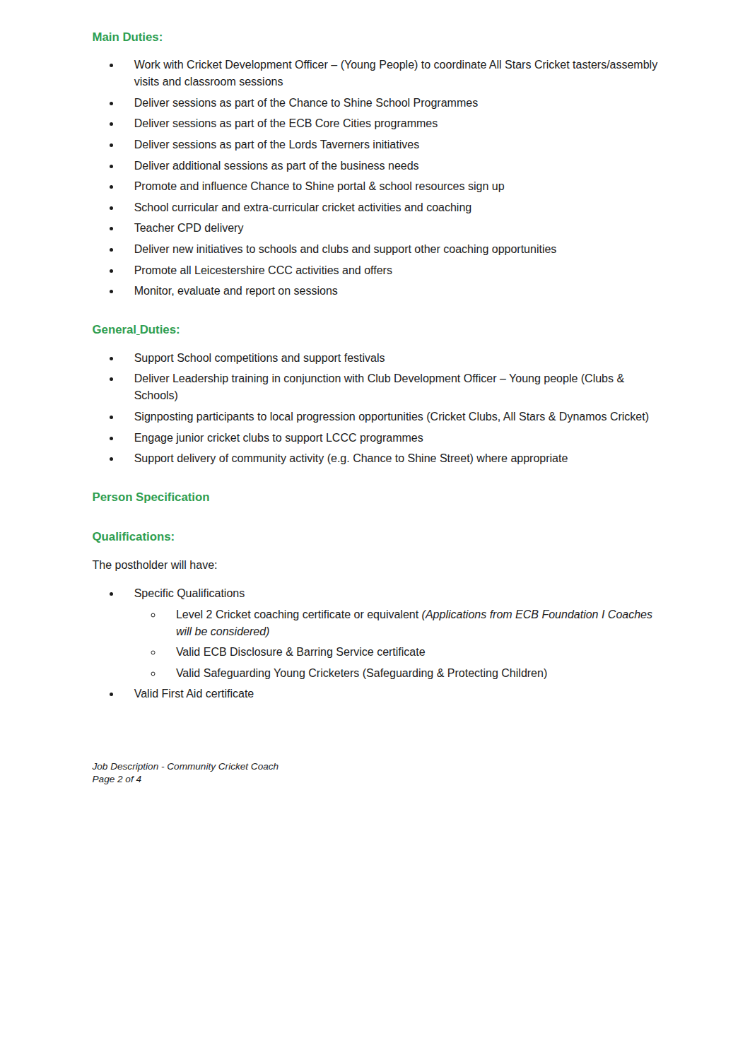Main Duties:
Work with Cricket Development Officer – (Young People) to coordinate All Stars Cricket tasters/assembly visits and classroom sessions
Deliver sessions as part of the Chance to Shine School Programmes
Deliver sessions as part of the ECB Core Cities programmes
Deliver sessions as part of the Lords Taverners initiatives
Deliver additional sessions as part of the business needs
Promote and influence Chance to Shine portal & school resources sign up
School curricular and extra-curricular cricket activities and coaching
Teacher CPD delivery
Deliver new initiatives to schools and clubs and support other coaching opportunities
Promote all Leicestershire CCC activities and offers
Monitor, evaluate and report on sessions
General Duties:
Support School competitions and support festivals
Deliver Leadership training in conjunction with Club Development Officer – Young people (Clubs & Schools)
Signposting participants to local progression opportunities (Cricket Clubs, All Stars & Dynamos Cricket)
Engage junior cricket clubs to support LCCC programmes
Support delivery of community activity (e.g. Chance to Shine Street) where appropriate
Person Specification
Qualifications:
The postholder will have:
Specific Qualifications
Level 2 Cricket coaching certificate or equivalent (Applications from ECB Foundation I Coaches will be considered)
Valid ECB Disclosure & Barring Service certificate
Valid Safeguarding Young Cricketers (Safeguarding & Protecting Children)
Valid First Aid certificate
Job Description - Community Cricket Coach
Page 2 of 4